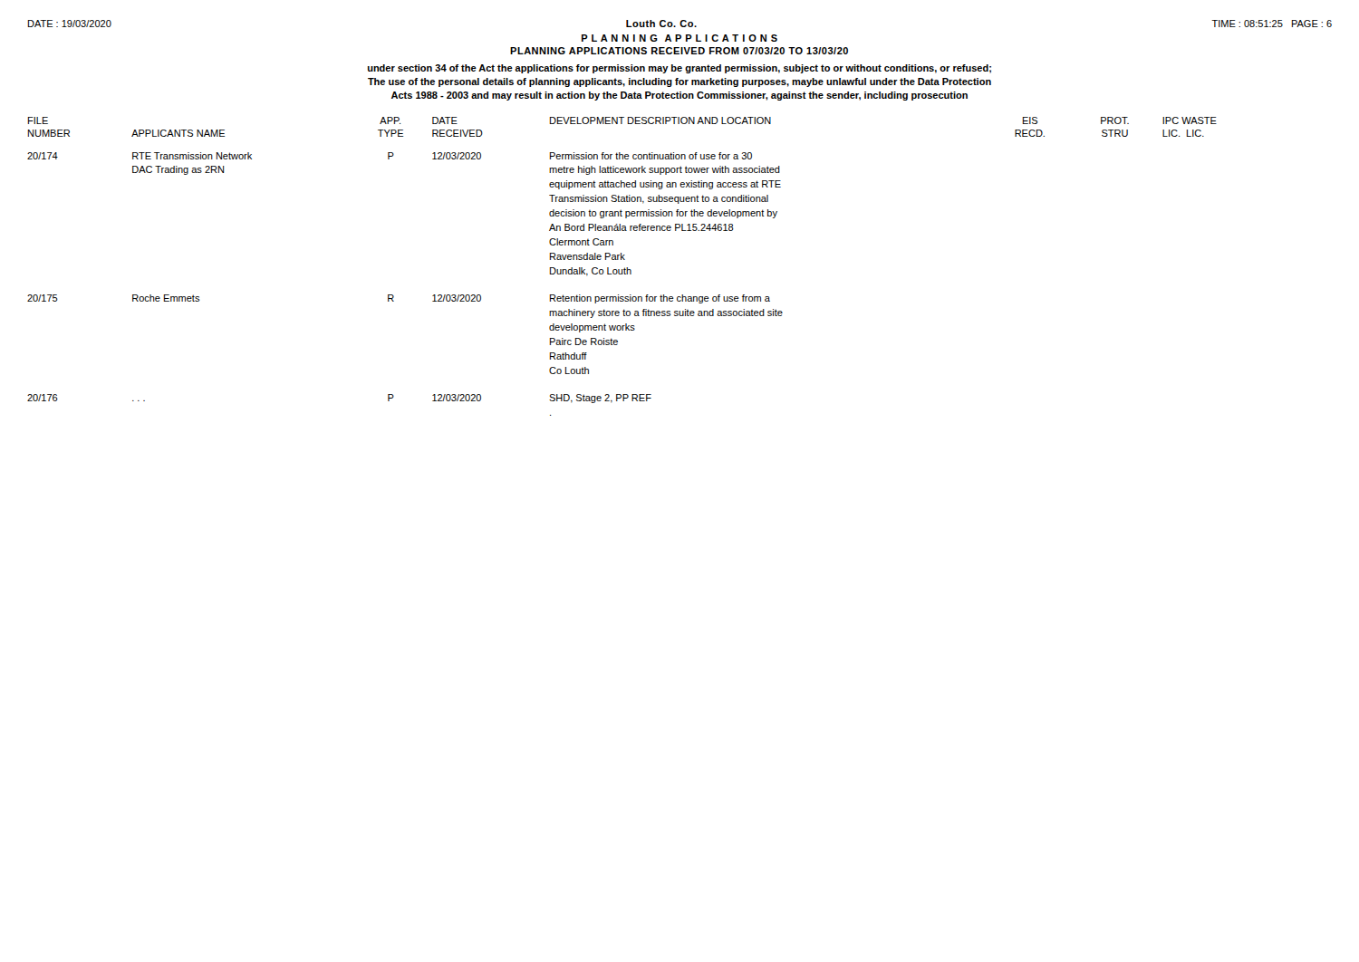DATE : 19/03/2020
Louth Co. Co.
TIME : 08:51:25 PAGE : 6
P L A N N I N G A P P L I C A T I O N S
PLANNING APPLICATIONS RECEIVED FROM 07/03/20 TO 13/03/20
under section 34 of the Act the applications for permission may be granted permission, subject to or without conditions, or refused; The use of the personal details of planning applicants, including for marketing purposes, maybe unlawful under the Data Protection Acts 1988 - 2003 and may result in action by the Data Protection Commissioner, against the sender, including prosecution
| FILE | | APP. | DATE | DEVELOPMENT DESCRIPTION AND LOCATION | EIS | PROT. | IPC WASTE |
| --- | --- | --- | --- | --- | --- | --- | --- |
| NUMBER | APPLICANTS NAME | TYPE | RECEIVED | | RECD. | STRU | LIC. LIC. |
| 20/174 | RTE Transmission Network DAC Trading as 2RN | P | 12/03/2020 | Permission for the continuation of use for a 30 metre high latticework support tower with associated equipment attached using an existing access at RTE Transmission Station, subsequent to a conditional decision to grant permission for the development by An Bord Pleanála reference PL15.244618 Clermont Carn Ravensdale Park Dundalk, Co Louth | | | |
| 20/175 | Roche Emmets | R | 12/03/2020 | Retention permission for the change of use from a machinery store to a fitness suite and associated site development works Pairc De Roiste Rathduff Co Louth | | | |
| 20/176 | . . . | P | 12/03/2020 | SHD, Stage 2, PP REF . | | | |